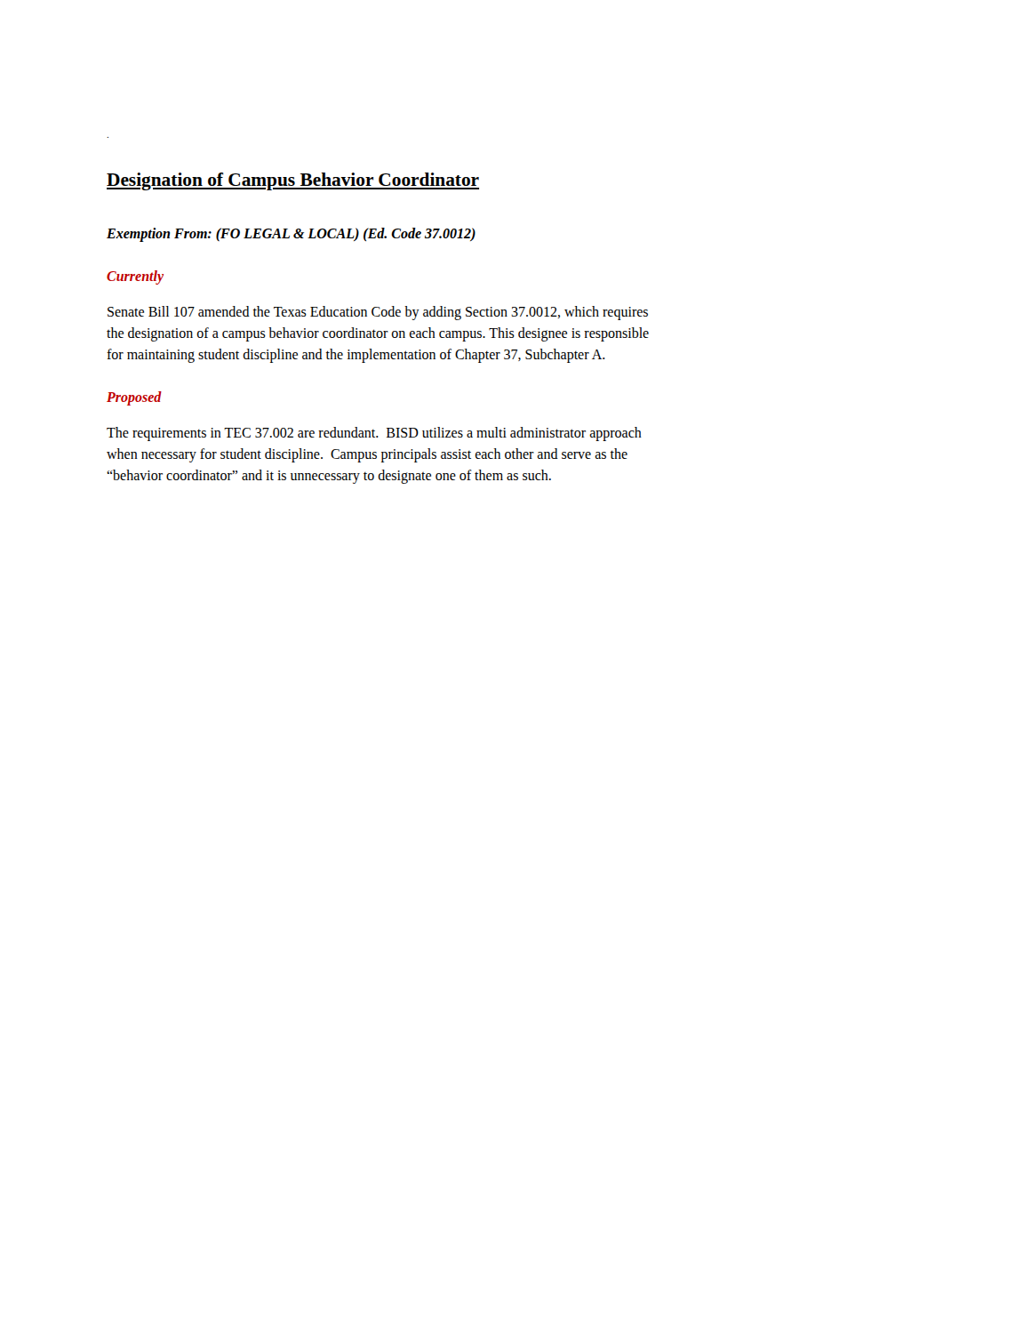.
Designation of Campus Behavior Coordinator
Exemption From: (FO LEGAL & LOCAL) (Ed. Code 37.0012)
Currently
Senate Bill 107 amended the Texas Education Code by adding Section 37.0012, which requires the designation of a campus behavior coordinator on each campus. This designee is responsible for maintaining student discipline and the implementation of Chapter 37, Subchapter A.
Proposed
The requirements in TEC 37.002 are redundant. BISD utilizes a multi administrator approach when necessary for student discipline. Campus principals assist each other and serve as the “behavior coordinator” and it is unnecessary to designate one of them as such.